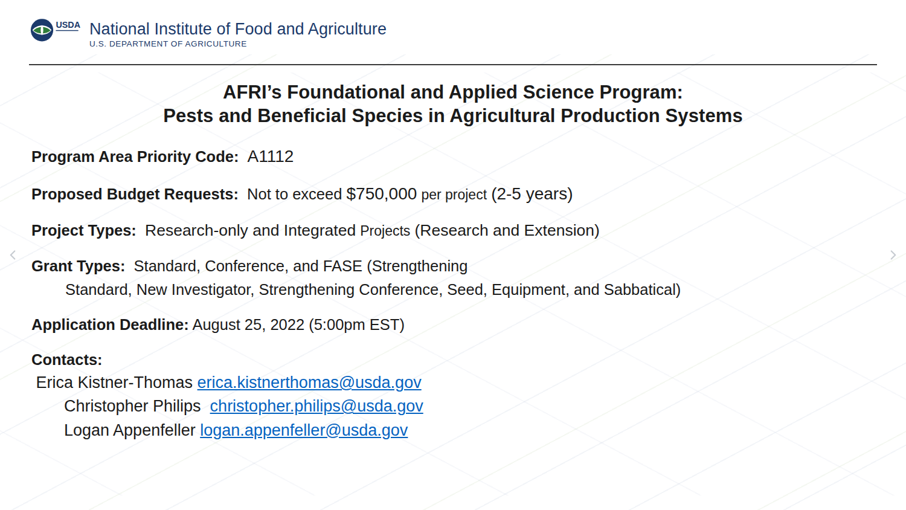USDA
National Institute of Food and Agriculture
U.S. DEPARTMENT OF AGRICULTURE
AFRI’s Foundational and Applied Science Program:
Pests and Beneficial Species in Agricultural Production Systems
Program Area Priority Code: A1112
Proposed Budget Requests: Not to exceed $750,000 per project (2-5 years)
Project Types: Research-only and Integrated Projects (Research and Extension)
Grant Types: Standard, Conference, and FASE (Strengthening Standard, New Investigator, Strengthening Conference, Seed, Equipment, and Sabbatical)
Application Deadline: August 25, 2022 (5:00pm EST)
Contacts:
Erica Kistner-Thomas erica.kistnerthomas@usda.gov
Christopher Philips christopher.philips@usda.gov
Logan Appenfeller logan.appenfeller@usda.gov